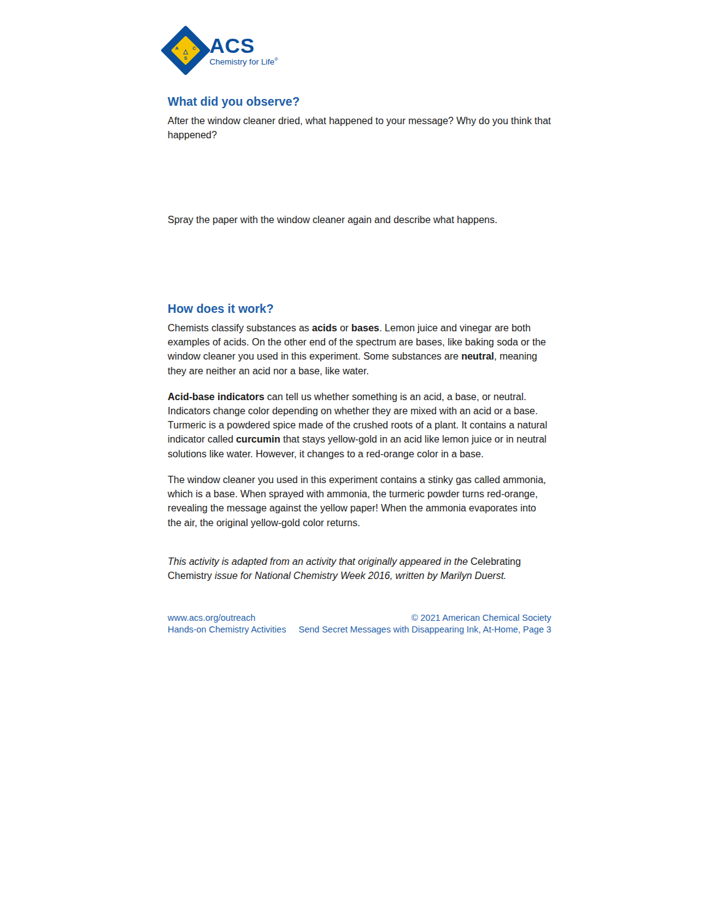A C △ S
ACS
Chemistry for Life®
What did you observe?
After the window cleaner dried, what happened to your message? Why do you think that happened?
Spray the paper with the window cleaner again and describe what happens.
How does it work?
Chemists classify substances as acids or bases. Lemon juice and vinegar are both examples of acids. On the other end of the spectrum are bases, like baking soda or the window cleaner you used in this experiment. Some substances are neutral, meaning they are neither an acid nor a base, like water.
Acid-base indicators can tell us whether something is an acid, a base, or neutral. Indicators change color depending on whether they are mixed with an acid or a base. Turmeric is a powdered spice made of the crushed roots of a plant. It contains a natural indicator called curcumin that stays yellow-gold in an acid like lemon juice or in neutral solutions like water. However, it changes to a red-orange color in a base.
The window cleaner you used in this experiment contains a stinky gas called ammonia, which is a base. When sprayed with ammonia, the turmeric powder turns red-orange, revealing the message against the yellow paper! When the ammonia evaporates into the air, the original yellow-gold color returns.
This activity is adapted from an activity that originally appeared in the Celebrating Chemistry issue for National Chemistry Week 2016, written by Marilyn Duerst.
www.acs.org/outreach
Hands-on Chemistry Activities
© 2021 American Chemical Society
Send Secret Messages with Disappearing Ink, At-Home, Page 3